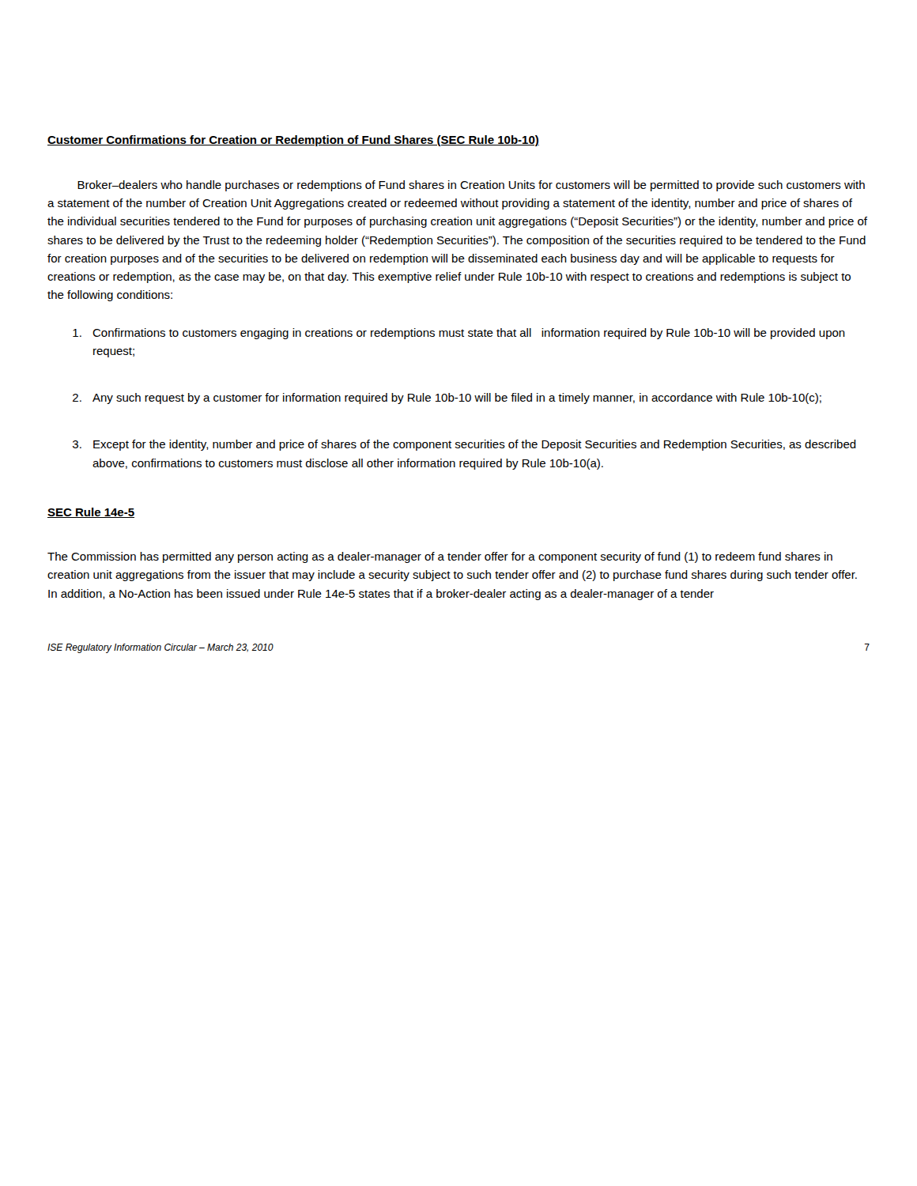Customer Confirmations for Creation or Redemption of Fund Shares (SEC Rule 10b-10)
Broker–dealers who handle purchases or redemptions of Fund shares in Creation Units for customers will be permitted to provide such customers with a statement of the number of Creation Unit Aggregations created or redeemed without providing a statement of the identity, number and price of shares of the individual securities tendered to the Fund for purposes of purchasing creation unit aggregations (“Deposit Securities”) or the identity, number and price of shares to be delivered by the Trust to the redeeming holder (“Redemption Securities”). The composition of the securities required to be tendered to the Fund for creation purposes and of the securities to be delivered on redemption will be disseminated each business day and will be applicable to requests for creations or redemption, as the case may be, on that day. This exemptive relief under Rule 10b-10 with respect to creations and redemptions is subject to the following conditions:
Confirmations to customers engaging in creations or redemptions must state that all information required by Rule 10b-10 will be provided upon request;
Any such request by a customer for information required by Rule 10b-10 will be filed in a timely manner, in accordance with Rule 10b-10(c);
Except for the identity, number and price of shares of the component securities of the Deposit Securities and Redemption Securities, as described above, confirmations to customers must disclose all other information required by Rule 10b-10(a).
SEC Rule 14e-5
The Commission has permitted any person acting as a dealer-manager of a tender offer for a component security of fund (1) to redeem fund shares in creation unit aggregations from the issuer that may include a security subject to such tender offer and (2) to purchase fund shares during such tender offer. In addition, a No-Action has been issued under Rule 14e-5 states that if a broker-dealer acting as a dealer-manager of a tender
ISE Regulatory Information Circular – March 23, 2010 7